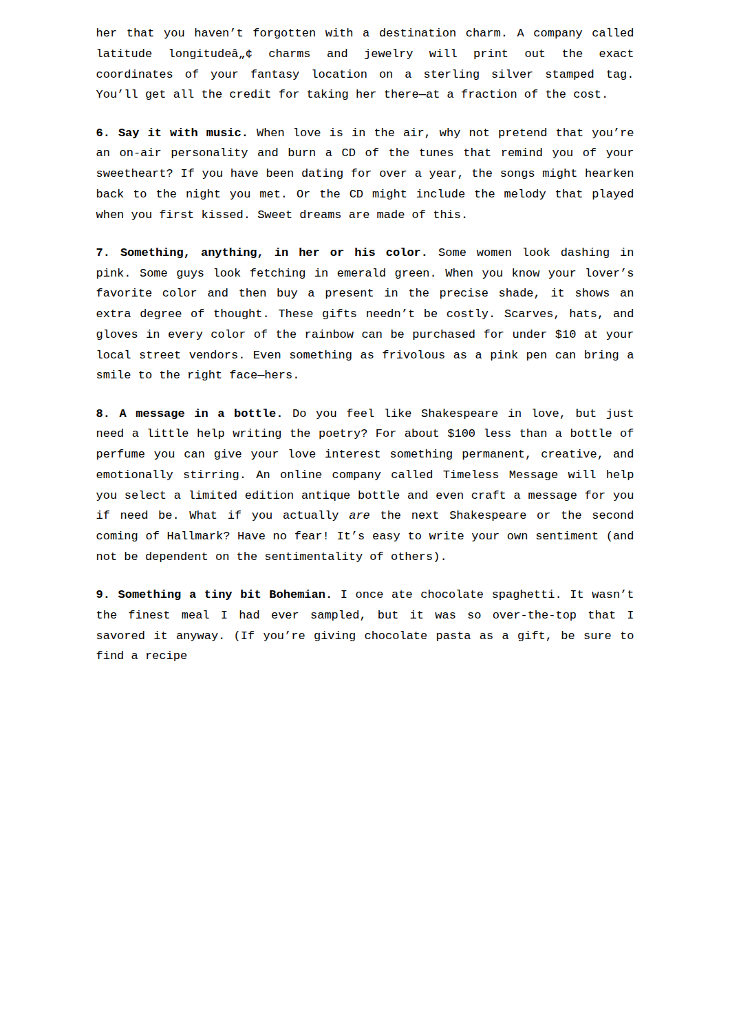her that you haven’t forgotten with a destination charm. A company called latitude longitudeâ„¢ charms and jewelry will print out the exact coordinates of your fantasy location on a sterling silver stamped tag. You’ll get all the credit for taking her there—at a fraction of the cost.
6. Say it with music. When love is in the air, why not pretend that you’re an on-air personality and burn a CD of the tunes that remind you of your sweetheart? If you have been dating for over a year, the songs might hearken back to the night you met. Or the CD might include the melody that played when you first kissed. Sweet dreams are made of this.
7. Something, anything, in her or his color. Some women look dashing in pink. Some guys look fetching in emerald green. When you know your lover’s favorite color and then buy a present in the precise shade, it shows an extra degree of thought. These gifts needn’t be costly. Scarves, hats, and gloves in every color of the rainbow can be purchased for under $10 at your local street vendors. Even something as frivolous as a pink pen can bring a smile to the right face—hers.
8. A message in a bottle. Do you feel like Shakespeare in love, but just need a little help writing the poetry? For about $100 less than a bottle of perfume you can give your love interest something permanent, creative, and emotionally stirring. An online company called Timeless Message will help you select a limited edition antique bottle and even craft a message for you if need be. What if you actually are the next Shakespeare or the second coming of Hallmark? Have no fear! It’s easy to write your own sentiment (and not be dependent on the sentimentality of others).
9. Something a tiny bit Bohemian. I once ate chocolate spaghetti. It wasn’t the finest meal I had ever sampled, but it was so over-the-top that I savored it anyway. (If you’re giving chocolate pasta as a gift, be sure to find a recipe